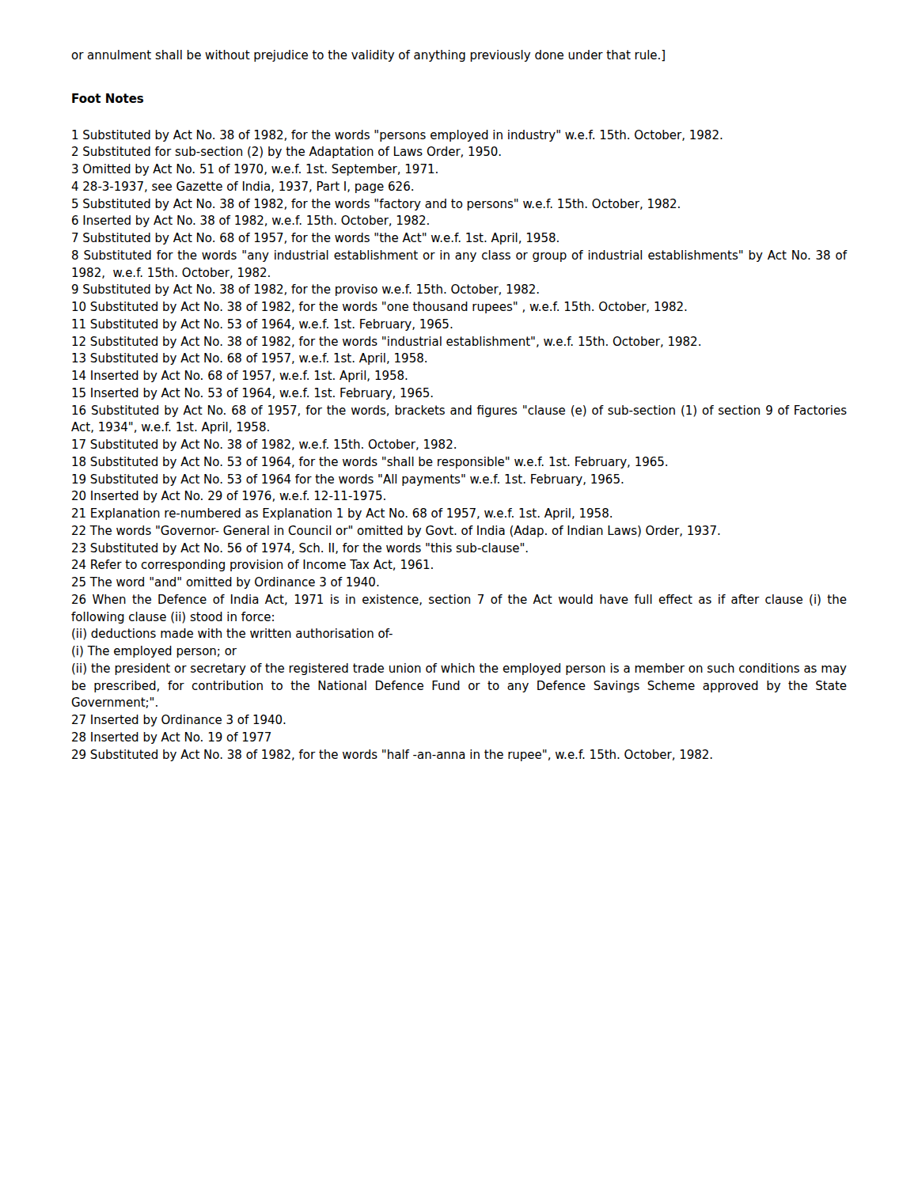or annulment shall be without prejudice to the validity of anything previously done under that rule.]
Foot Notes
1 Substituted by Act No. 38 of 1982, for the words "persons employed in industry" w.e.f. 15th. October, 1982.
2 Substituted for sub-section (2) by the Adaptation of Laws Order, 1950.
3 Omitted by Act No. 51 of 1970, w.e.f. 1st. September, 1971.
4 28-3-1937, see Gazette of India, 1937, Part I, page 626.
5 Substituted by Act No. 38 of 1982, for the words "factory and to persons" w.e.f. 15th. October, 1982.
6 Inserted by Act No. 38 of 1982, w.e.f. 15th. October, 1982.
7 Substituted by Act No. 68 of 1957, for the words "the Act" w.e.f. 1st. April, 1958.
8 Substituted for the words "any industrial establishment or in any class or group of industrial establishments" by Act No. 38 of 1982, w.e.f. 15th. October, 1982.
9 Substituted by Act No. 38 of 1982, for the proviso w.e.f. 15th. October, 1982.
10 Substituted by Act No. 38 of 1982, for the words "one thousand rupees" , w.e.f. 15th. October, 1982.
11 Substituted by Act No. 53 of 1964, w.e.f. 1st. February, 1965.
12 Substituted by Act No. 38 of 1982, for the words "industrial establishment", w.e.f. 15th. October, 1982.
13 Substituted by Act No. 68 of 1957, w.e.f. 1st. April, 1958.
14 Inserted by Act No. 68 of 1957, w.e.f. 1st. April, 1958.
15 Inserted by Act No. 53 of 1964, w.e.f. 1st. February, 1965.
16 Substituted by Act No. 68 of 1957, for the words, brackets and figures "clause (e) of sub-section (1) of section 9 of Factories Act, 1934", w.e.f. 1st. April, 1958.
17 Substituted by Act No. 38 of 1982, w.e.f. 15th. October, 1982.
18 Substituted by Act No. 53 of 1964, for the words "shall be responsible" w.e.f. 1st. February, 1965.
19 Substituted by Act No. 53 of 1964 for the words "All payments" w.e.f. 1st. February, 1965.
20 Inserted by Act No. 29 of 1976, w.e.f. 12-11-1975.
21 Explanation re-numbered as Explanation 1 by Act No. 68 of 1957, w.e.f. 1st. April, 1958.
22 The words "Governor- General in Council or" omitted by Govt. of India (Adap. of Indian Laws) Order, 1937.
23 Substituted by Act No. 56 of 1974, Sch. II, for the words "this sub-clause".
24 Refer to corresponding provision of Income Tax Act, 1961.
25 The word "and" omitted by Ordinance 3 of 1940.
26 When the Defence of India Act, 1971 is in existence, section 7 of the Act would have full effect as if after clause (i) the following clause (ii) stood in force:
(ii) deductions made with the written authorisation of-
(i) The employed person; or
(ii) the president or secretary of the registered trade union of which the employed person is a member on such conditions as may be prescribed, for contribution to the National Defence Fund or to any Defence Savings Scheme approved by the State Government;".
27 Inserted by Ordinance 3 of 1940.
28 Inserted by Act No. 19 of 1977
29 Substituted by Act No. 38 of 1982, for the words "half -an-anna in the rupee", w.e.f. 15th. October, 1982.